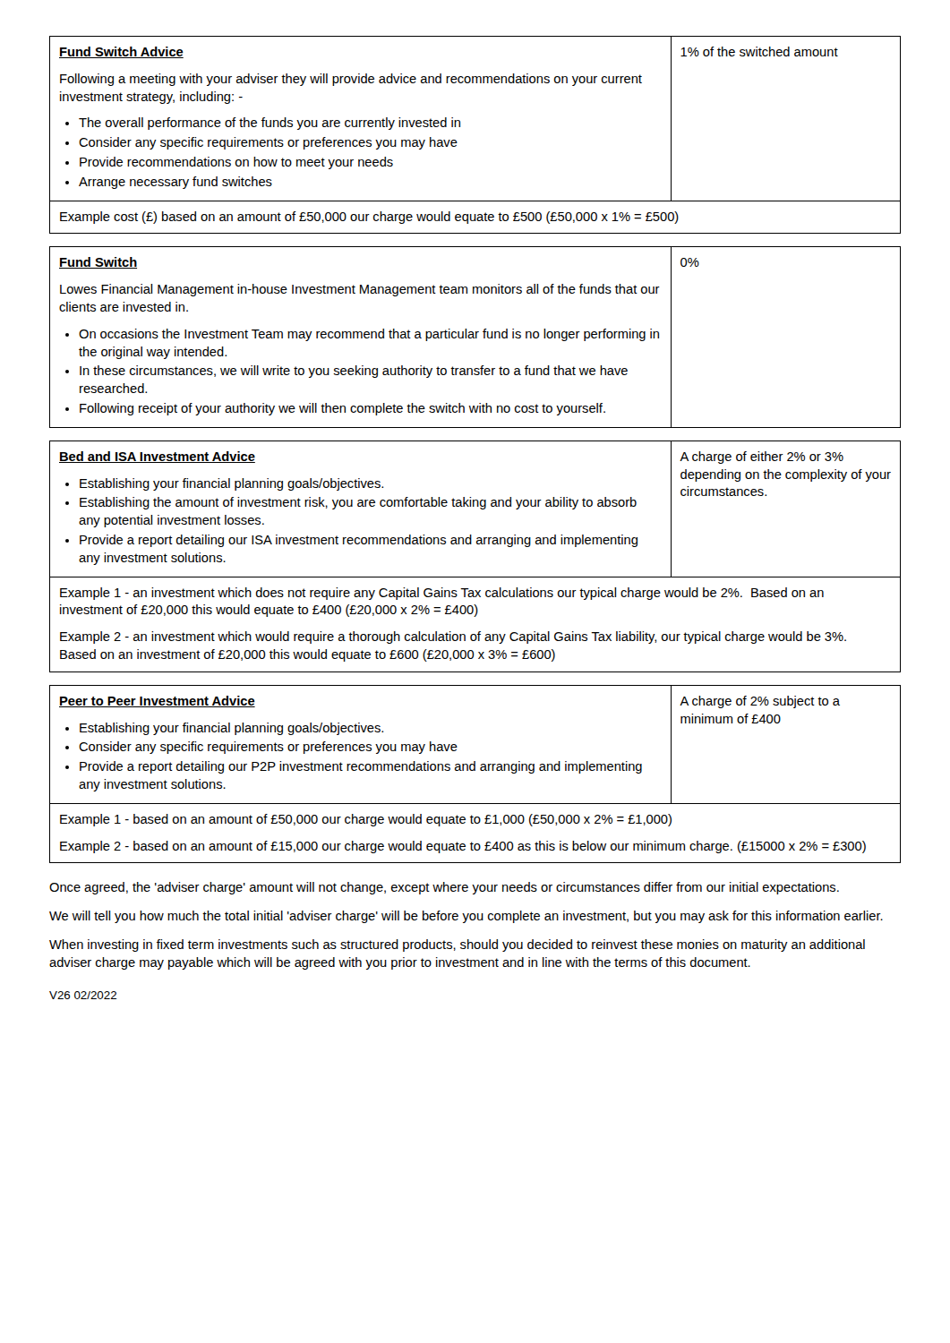| Fund Switch Advice Following a meeting with your adviser they will provide advice and recommendations on your current investment strategy, including: - The overall performance of the funds you are currently invested in Consider any specific requirements or preferences you may have Provide recommendations on how to meet your needs Arrange necessary fund switches | 1% of the switched amount |
| Example cost (£) based on an amount of £50,000 our charge would equate to £500 (£50,000 x 1% = £500) |
| Fund Switch Lowes Financial Management in-house Investment Management team monitors all of the funds that our clients are invested in. On occasions the Investment Team may recommend that a particular fund is no longer performing in the original way intended. In these circumstances, we will write to you seeking authority to transfer to a fund that we have researched. Following receipt of your authority we will then complete the switch with no cost to yourself. | 0% |
| Bed and ISA Investment Advice Establishing your financial planning goals/objectives. Establishing the amount of investment risk, you are comfortable taking and your ability to absorb any potential investment losses. Provide a report detailing our ISA investment recommendations and arranging and implementing any investment solutions. | A charge of either 2% or 3% depending on the complexity of your circumstances. |
| Example 1 - an investment which does not require any Capital Gains Tax calculations our typical charge would be 2%. Based on an investment of £20,000 this would equate to £400 (£20,000 x 2% = £400) Example 2 - an investment which would require a thorough calculation of any Capital Gains Tax liability, our typical charge would be 3%. Based on an investment of £20,000 this would equate to £600 (£20,000 x 3% = £600) |
| Peer to Peer Investment Advice Establishing your financial planning goals/objectives. Consider any specific requirements or preferences you may have Provide a report detailing our P2P investment recommendations and arranging and implementing any investment solutions. | A charge of 2% subject to a minimum of £400 |
| Example 1 - based on an amount of £50,000 our charge would equate to £1,000 (£50,000 x 2% = £1,000) Example 2 - based on an amount of £15,000 our charge would equate to £400 as this is below our minimum charge. (£15000 x 2% = £300) |
Once agreed, the 'adviser charge' amount will not change, except where your needs or circumstances differ from our initial expectations.
We will tell you how much the total initial 'adviser charge' will be before you complete an investment, but you may ask for this information earlier.
When investing in fixed term investments such as structured products, should you decided to reinvest these monies on maturity an additional adviser charge may payable which will be agreed with you prior to investment and in line with the terms of this document.
V26 02/2022